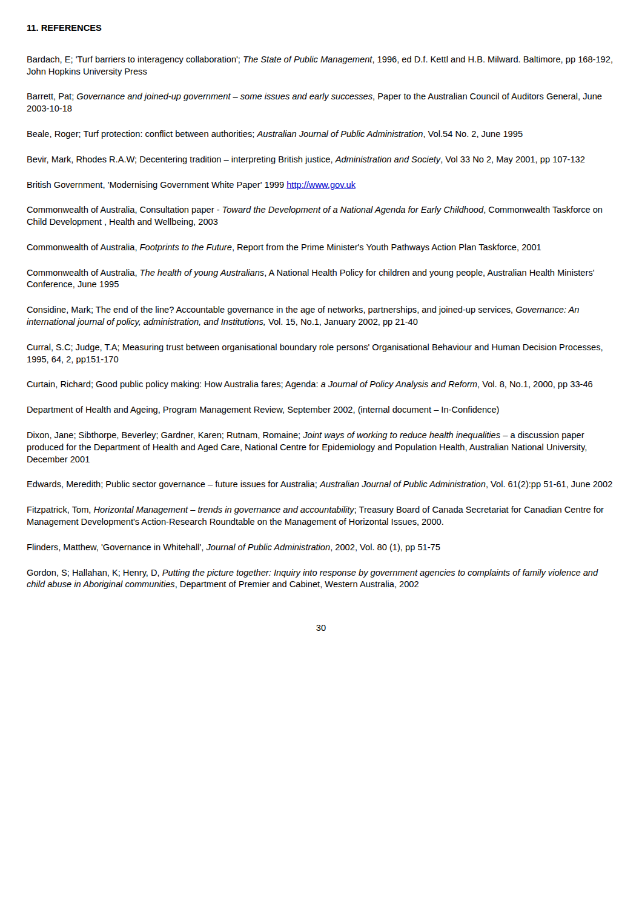11. REFERENCES
Bardach, E; 'Turf barriers to interagency collaboration'; The State of Public Management, 1996, ed D.f. Kettl and H.B. Milward. Baltimore, pp 168-192, John Hopkins University Press
Barrett, Pat; Governance and joined-up government – some issues and early successes, Paper to the Australian Council of Auditors General, June 2003-10-18
Beale, Roger; Turf protection: conflict between authorities; Australian Journal of Public Administration, Vol.54 No. 2, June 1995
Bevir, Mark, Rhodes R.A.W; Decentering tradition – interpreting British justice, Administration and Society, Vol 33 No 2, May 2001, pp 107-132
British Government, 'Modernising Government White Paper' 1999 http://www.gov.uk
Commonwealth of Australia, Consultation paper - Toward the Development of a National Agenda for Early Childhood, Commonwealth Taskforce on Child Development , Health and Wellbeing, 2003
Commonwealth of Australia, Footprints to the Future, Report from the Prime Minister's Youth Pathways Action Plan Taskforce, 2001
Commonwealth of Australia, The health of young Australians, A National Health Policy for children and young people, Australian Health Ministers' Conference, June 1995
Considine, Mark; The end of the line? Accountable governance in the age of networks, partnerships, and joined-up services, Governance: An international journal of policy, administration, and Institutions, Vol. 15, No.1, January 2002, pp 21-40
Curral, S.C; Judge, T.A; Measuring trust between organisational boundary role persons' Organisational Behaviour and Human Decision Processes, 1995, 64, 2, pp151-170
Curtain, Richard; Good public policy making: How Australia fares; Agenda: a Journal of Policy Analysis and Reform, Vol. 8, No.1, 2000, pp 33-46
Department of Health and Ageing, Program Management Review, September 2002, (internal document – In-Confidence)
Dixon, Jane; Sibthorpe, Beverley; Gardner, Karen; Rutnam, Romaine; Joint ways of working to reduce health inequalities – a discussion paper produced for the Department of Health and Aged Care, National Centre for Epidemiology and Population Health, Australian National University, December 2001
Edwards, Meredith; Public sector governance – future issues for Australia; Australian Journal of Public Administration, Vol. 61(2):pp 51-61, June 2002
Fitzpatrick, Tom, Horizontal Management – trends in governance and accountability; Treasury Board of Canada Secretariat for Canadian Centre for Management Development's Action-Research Roundtable on the Management of Horizontal Issues, 2000.
Flinders, Matthew, 'Governance in Whitehall', Journal of Public Administration, 2002, Vol. 80 (1), pp 51-75
Gordon, S; Hallahan, K; Henry, D, Putting the picture together: Inquiry into response by government agencies to complaints of family violence and child abuse in Aboriginal communities, Department of Premier and Cabinet, Western Australia, 2002
30